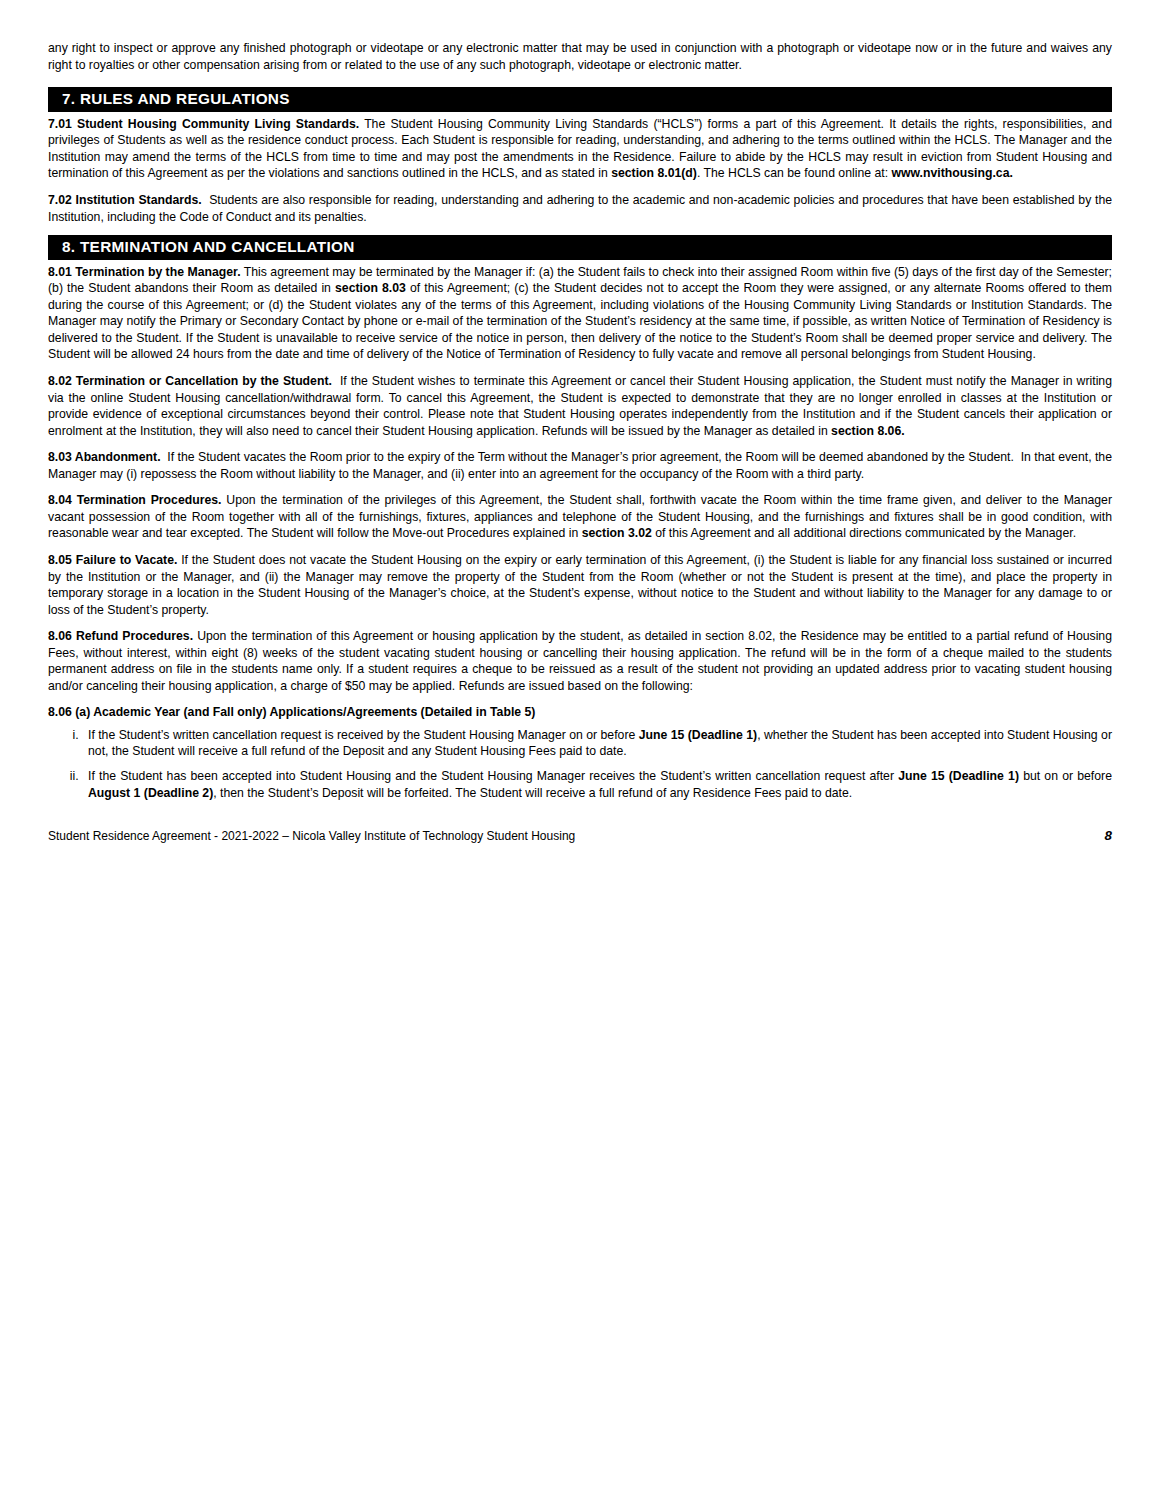any right to inspect or approve any finished photograph or videotape or any electronic matter that may be used in conjunction with a photograph or videotape now or in the future and waives any right to royalties or other compensation arising from or related to the use of any such photograph, videotape or electronic matter.
7. RULES AND REGULATIONS
7.01 Student Housing Community Living Standards. The Student Housing Community Living Standards (“HCLS”) forms a part of this Agreement. It details the rights, responsibilities, and privileges of Students as well as the residence conduct process. Each Student is responsible for reading, understanding, and adhering to the terms outlined within the HCLS. The Manager and the Institution may amend the terms of the HCLS from time to time and may post the amendments in the Residence. Failure to abide by the HCLS may result in eviction from Student Housing and termination of this Agreement as per the violations and sanctions outlined in the HCLS, and as stated in section 8.01(d). The HCLS can be found online at: www.nvithousing.ca.
7.02 Institution Standards. Students are also responsible for reading, understanding and adhering to the academic and non-academic policies and procedures that have been established by the Institution, including the Code of Conduct and its penalties.
8. TERMINATION AND CANCELLATION
8.01 Termination by the Manager. This agreement may be terminated by the Manager if: (a) the Student fails to check into their assigned Room within five (5) days of the first day of the Semester; (b) the Student abandons their Room as detailed in section 8.03 of this Agreement; (c) the Student decides not to accept the Room they were assigned, or any alternate Rooms offered to them during the course of this Agreement; or (d) the Student violates any of the terms of this Agreement, including violations of the Housing Community Living Standards or Institution Standards. The Manager may notify the Primary or Secondary Contact by phone or e-mail of the termination of the Student’s residency at the same time, if possible, as written Notice of Termination of Residency is delivered to the Student. If the Student is unavailable to receive service of the notice in person, then delivery of the notice to the Student’s Room shall be deemed proper service and delivery. The Student will be allowed 24 hours from the date and time of delivery of the Notice of Termination of Residency to fully vacate and remove all personal belongings from Student Housing.
8.02 Termination or Cancellation by the Student. If the Student wishes to terminate this Agreement or cancel their Student Housing application, the Student must notify the Manager in writing via the online Student Housing cancellation/withdrawal form. To cancel this Agreement, the Student is expected to demonstrate that they are no longer enrolled in classes at the Institution or provide evidence of exceptional circumstances beyond their control. Please note that Student Housing operates independently from the Institution and if the Student cancels their application or enrolment at the Institution, they will also need to cancel their Student Housing application. Refunds will be issued by the Manager as detailed in section 8.06.
8.03 Abandonment. If the Student vacates the Room prior to the expiry of the Term without the Manager’s prior agreement, the Room will be deemed abandoned by the Student. In that event, the Manager may (i) repossess the Room without liability to the Manager, and (ii) enter into an agreement for the occupancy of the Room with a third party.
8.04 Termination Procedures. Upon the termination of the privileges of this Agreement, the Student shall, forthwith vacate the Room within the time frame given, and deliver to the Manager vacant possession of the Room together with all of the furnishings, fixtures, appliances and telephone of the Student Housing, and the furnishings and fixtures shall be in good condition, with reasonable wear and tear excepted. The Student will follow the Move-out Procedures explained in section 3.02 of this Agreement and all additional directions communicated by the Manager.
8.05 Failure to Vacate. If the Student does not vacate the Student Housing on the expiry or early termination of this Agreement, (i) the Student is liable for any financial loss sustained or incurred by the Institution or the Manager, and (ii) the Manager may remove the property of the Student from the Room (whether or not the Student is present at the time), and place the property in temporary storage in a location in the Student Housing of the Manager’s choice, at the Student’s expense, without notice to the Student and without liability to the Manager for any damage to or loss of the Student’s property.
8.06 Refund Procedures. Upon the termination of this Agreement or housing application by the student, as detailed in section 8.02, the Residence may be entitled to a partial refund of Housing Fees, without interest, within eight (8) weeks of the student vacating student housing or cancelling their housing application. The refund will be in the form of a cheque mailed to the students permanent address on file in the students name only. If a student requires a cheque to be reissued as a result of the student not providing an updated address prior to vacating student housing and/or canceling their housing application, a charge of $50 may be applied. Refunds are issued based on the following:
8.06 (a) Academic Year (and Fall only) Applications/Agreements (Detailed in Table 5)
If the Student’s written cancellation request is received by the Student Housing Manager on or before June 15 (Deadline 1), whether the Student has been accepted into Student Housing or not, the Student will receive a full refund of the Deposit and any Student Housing Fees paid to date.
If the Student has been accepted into Student Housing and the Student Housing Manager receives the Student’s written cancellation request after June 15 (Deadline 1) but on or before August 1 (Deadline 2), then the Student’s Deposit will be forfeited. The Student will receive a full refund of any Residence Fees paid to date.
Student Residence Agreement - 2021-2022 – Nicola Valley Institute of Technology Student Housing 8